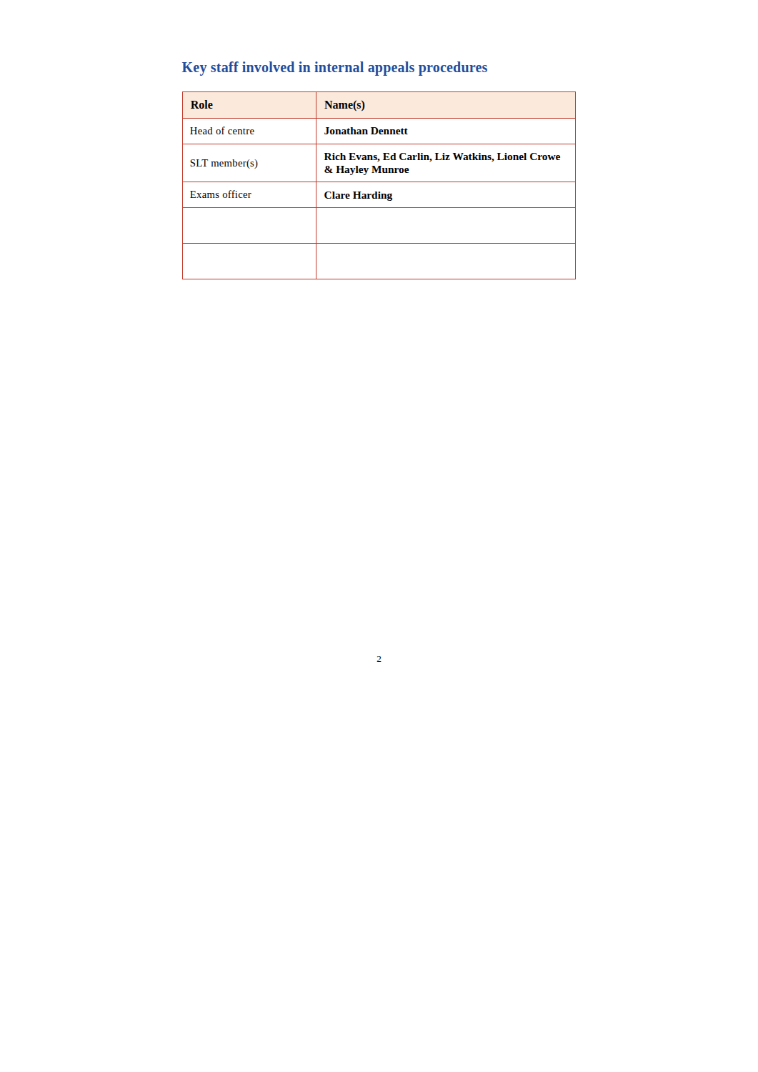Key staff involved in internal appeals procedures
| Role | Name(s) |
| --- | --- |
| Head of centre | Jonathan Dennett |
| SLT member(s) | Rich Evans, Ed Carlin, Liz Watkins, Lionel Crowe & Hayley Munroe |
| Exams officer | Clare Harding |
2